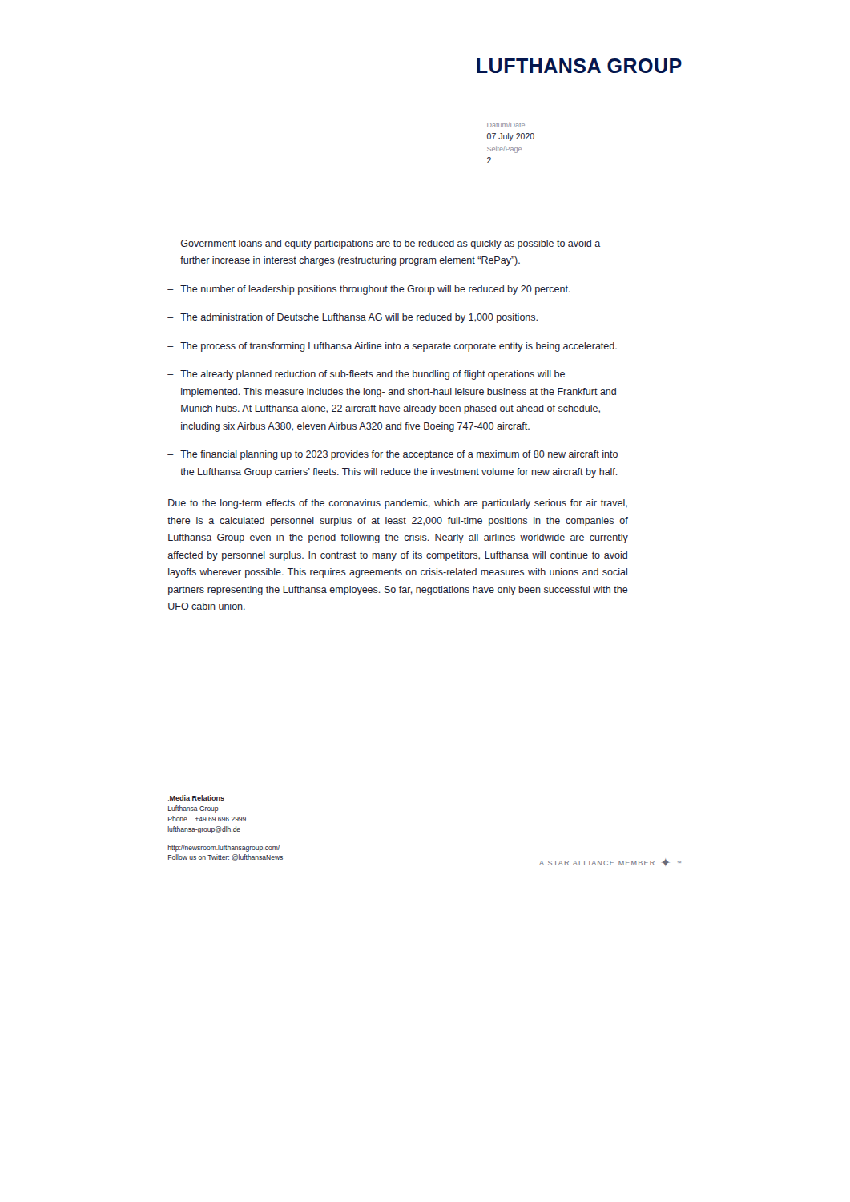LUFTHANSA GROUP
Datum/Date
07 July 2020
Seite/Page
2
Government loans and equity participations are to be reduced as quickly as possible to avoid a further increase in interest charges (restructuring program element “RePay”).
The number of leadership positions throughout the Group will be reduced by 20 percent.
The administration of Deutsche Lufthansa AG will be reduced by 1,000 positions.
The process of transforming Lufthansa Airline into a separate corporate entity is being accelerated.
The already planned reduction of sub-fleets and the bundling of flight operations will be implemented. This measure includes the long- and short-haul leisure business at the Frankfurt and Munich hubs. At Lufthansa alone, 22 aircraft have already been phased out ahead of schedule, including six Airbus A380, eleven Airbus A320 and five Boeing 747-400 aircraft.
The financial planning up to 2023 provides for the acceptance of a maximum of 80 new aircraft into the Lufthansa Group carriers’ fleets. This will reduce the investment volume for new aircraft by half.
Due to the long-term effects of the coronavirus pandemic, which are particularly serious for air travel, there is a calculated personnel surplus of at least 22,000 full-time positions in the companies of Lufthansa Group even in the period following the crisis. Nearly all airlines worldwide are currently affected by personnel surplus. In contrast to many of its competitors, Lufthansa will continue to avoid layoffs wherever possible. This requires agreements on crisis-related measures with unions and social partners representing the Lufthansa employees. So far, negotiations have only been successful with the UFO cabin union.
. Media Relations
Lufthansa Group
Phone +49 69 696 2999
lufthansa-group@dlh.de
http://newsroom.lufthansagroup.com/
Follow us on Twitter: @lufthansaNews
A STAR ALLIANCE MEMBER ✦™